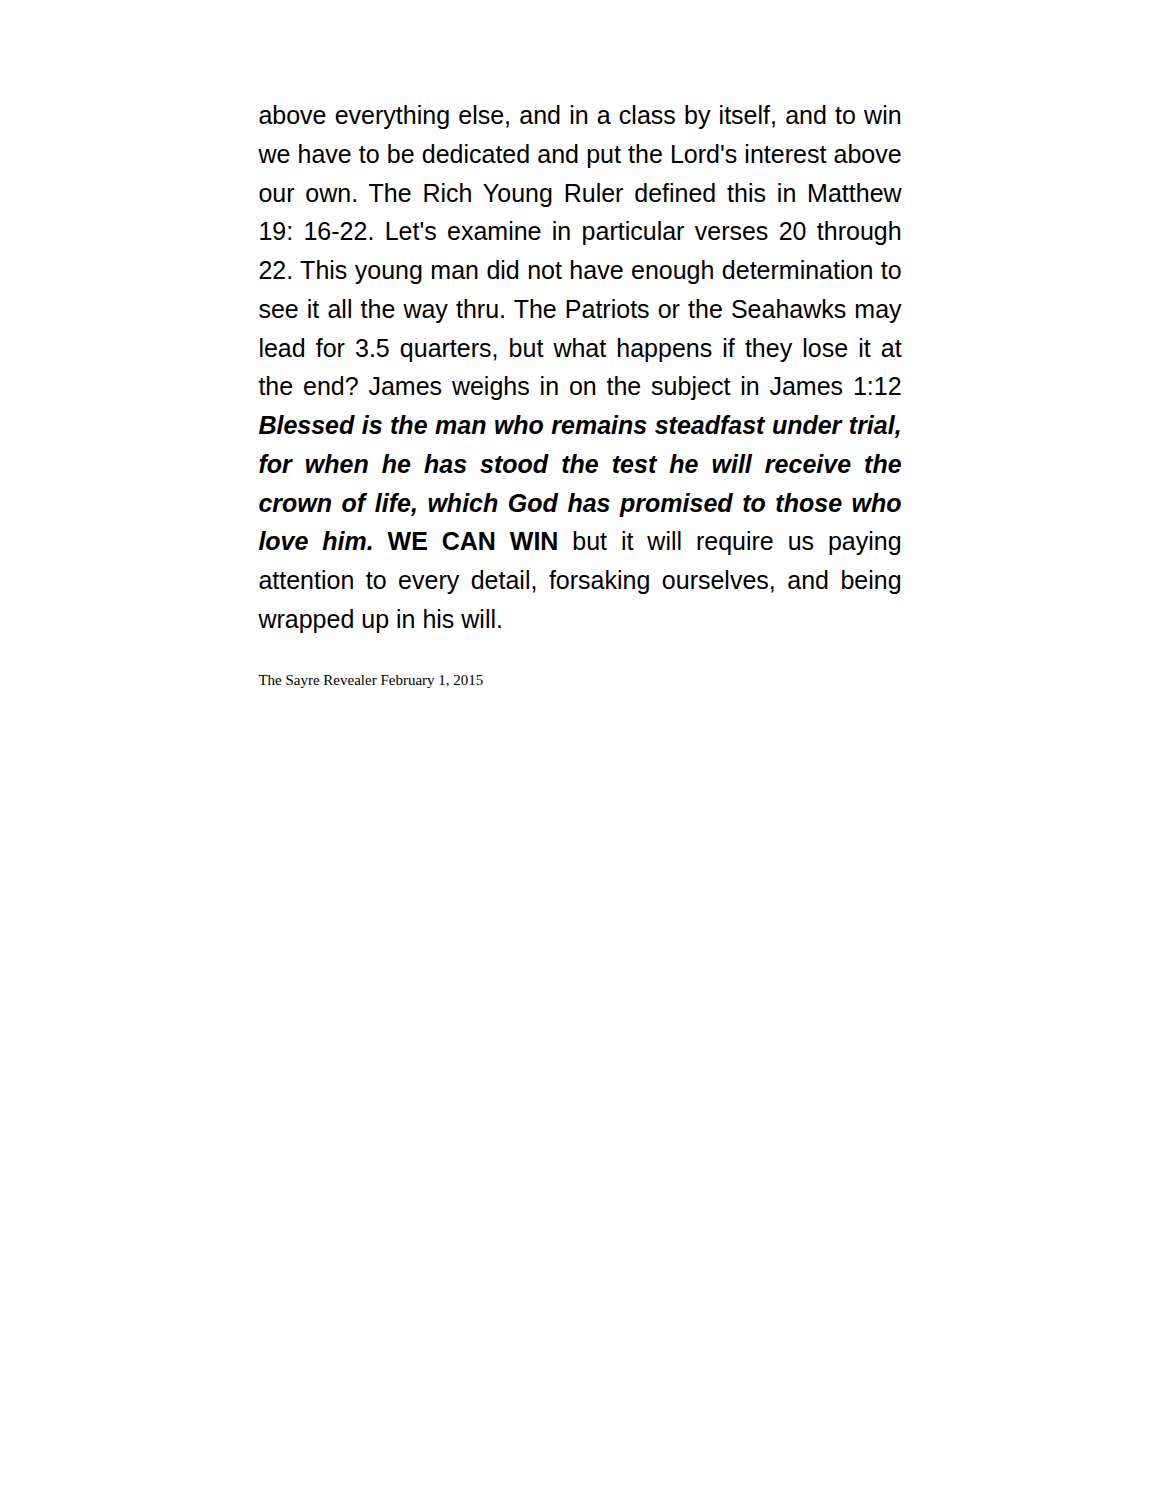above everything else, and in a class by itself, and to win we have to be dedicated and put the Lord's interest above our own. The Rich Young Ruler defined this in Matthew 19: 16-22. Let's examine in particular verses 20 through 22. This young man did not have enough determination to see it all the way thru. The Patriots or the Seahawks may lead for 3.5 quarters, but what happens if they lose it at the end? James weighs in on the subject in James 1:12 Blessed is the man who remains steadfast under trial, for when he has stood the test he will receive the crown of life, which God has promised to those who love him. WE CAN WIN but it will require us paying attention to every detail, forsaking ourselves, and being wrapped up in his will.
The Sayre Revealer February 1, 2015